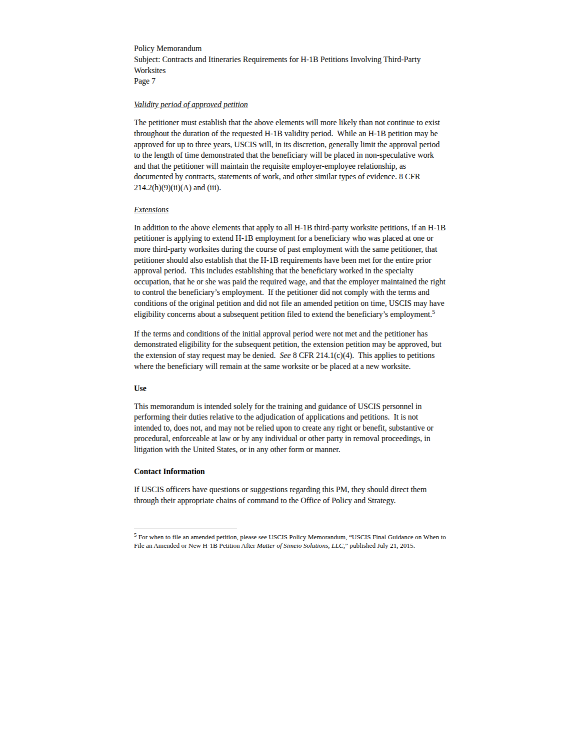Policy Memorandum
Subject: Contracts and Itineraries Requirements for H-1B Petitions Involving Third-Party Worksites
Page 7
Validity period of approved petition
The petitioner must establish that the above elements will more likely than not continue to exist throughout the duration of the requested H-1B validity period. While an H-1B petition may be approved for up to three years, USCIS will, in its discretion, generally limit the approval period to the length of time demonstrated that the beneficiary will be placed in non-speculative work and that the petitioner will maintain the requisite employer-employee relationship, as documented by contracts, statements of work, and other similar types of evidence. 8 CFR 214.2(h)(9)(ii)(A) and (iii).
Extensions
In addition to the above elements that apply to all H-1B third-party worksite petitions, if an H-1B petitioner is applying to extend H-1B employment for a beneficiary who was placed at one or more third-party worksites during the course of past employment with the same petitioner, that petitioner should also establish that the H-1B requirements have been met for the entire prior approval period. This includes establishing that the beneficiary worked in the specialty occupation, that he or she was paid the required wage, and that the employer maintained the right to control the beneficiary’s employment. If the petitioner did not comply with the terms and conditions of the original petition and did not file an amended petition on time, USCIS may have eligibility concerns about a subsequent petition filed to extend the beneficiary’s employment.5
If the terms and conditions of the initial approval period were not met and the petitioner has demonstrated eligibility for the subsequent petition, the extension petition may be approved, but the extension of stay request may be denied. See 8 CFR 214.1(c)(4). This applies to petitions where the beneficiary will remain at the same worksite or be placed at a new worksite.
Use
This memorandum is intended solely for the training and guidance of USCIS personnel in performing their duties relative to the adjudication of applications and petitions. It is not intended to, does not, and may not be relied upon to create any right or benefit, substantive or procedural, enforceable at law or by any individual or other party in removal proceedings, in litigation with the United States, or in any other form or manner.
Contact Information
If USCIS officers have questions or suggestions regarding this PM, they should direct them through their appropriate chains of command to the Office of Policy and Strategy.
5 For when to file an amended petition, please see USCIS Policy Memorandum, “USCIS Final Guidance on When to File an Amended or New H-1B Petition After Matter of Simeio Solutions, LLC,” published July 21, 2015.